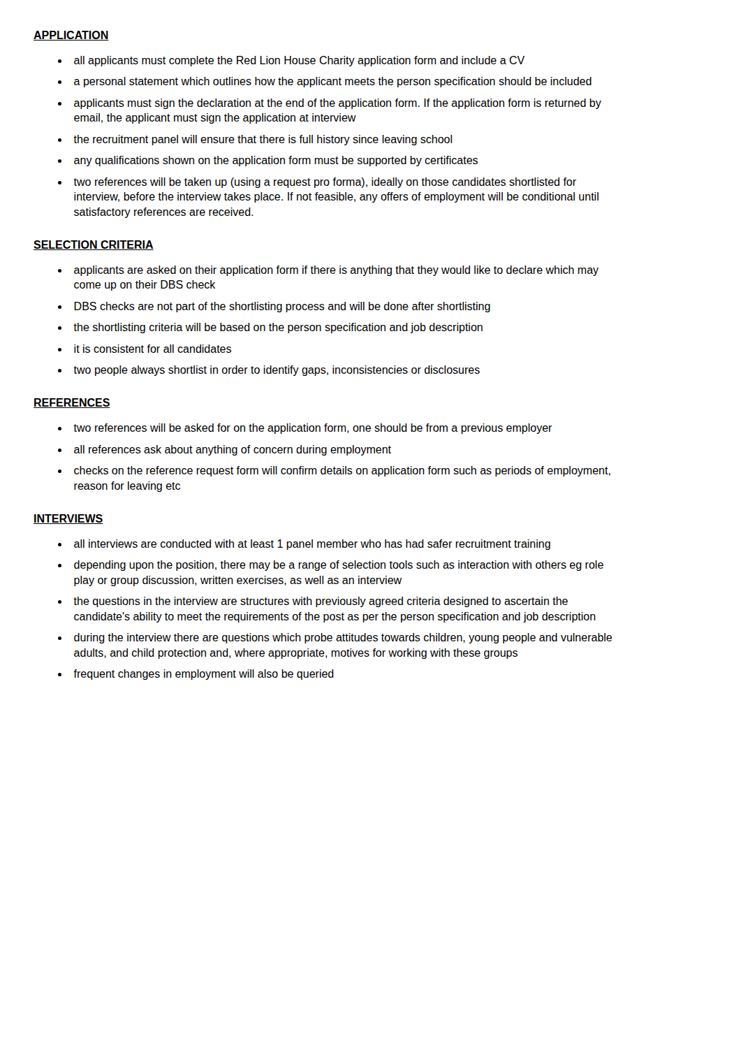Application
all applicants must complete the Red Lion House Charity application form and include a CV
a personal statement which outlines how the applicant meets the person specification should be included
applicants must sign the declaration at the end of the application form. If the application form is returned by email, the applicant must sign the application at interview
the recruitment panel will ensure that there is full history since leaving school
any qualifications shown on the application form must be supported by certificates
two references will be taken up (using a request pro forma), ideally on those candidates shortlisted for interview, before the interview takes place. If not feasible, any offers of employment will be conditional until satisfactory references are received.
Selection Criteria
applicants are asked on their application form if there is anything that they would like to declare which may come up on their DBS check
DBS checks are not part of the shortlisting process and will be done after shortlisting
the shortlisting criteria will be based on the person specification and job description
it is consistent for all candidates
two people always shortlist in order to identify gaps, inconsistencies or disclosures
References
two references will be asked for on the application form, one should be from a previous employer
all references ask about anything of concern during employment
checks on the reference request form will confirm details on application form such as periods of employment, reason for leaving etc
Interviews
all interviews are conducted with at least 1 panel member who has had safer recruitment training
depending upon the position, there may be a range of selection tools such as interaction with others eg role play or group discussion, written exercises, as well as an interview
the questions in the interview are structures with previously agreed criteria designed to ascertain the candidate's ability to meet the requirements of the post as per the person specification and job description
during the interview there are questions which probe attitudes towards children, young people and vulnerable adults, and child protection and, where appropriate, motives for working with these groups
frequent changes in employment will also be queried